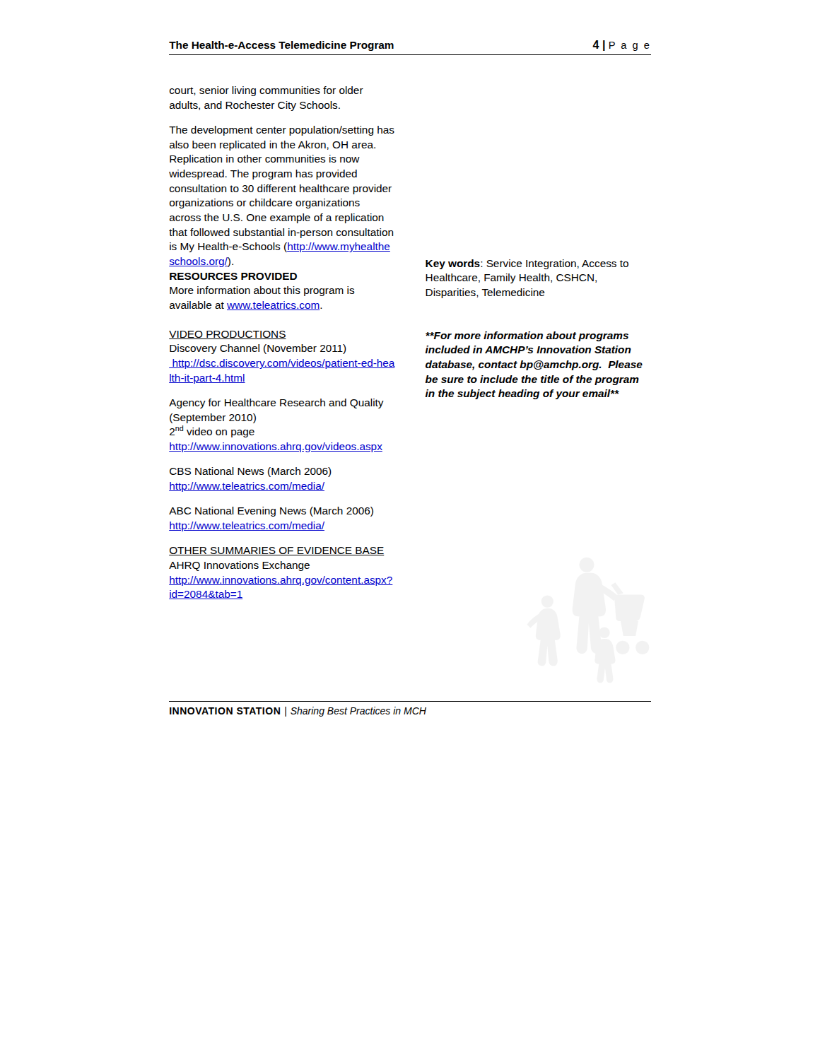The Health-e-Access Telemedicine Program
4 | P a g e
court, senior living communities for older adults, and Rochester City Schools.
The development center population/setting has also been replicated in the Akron, OH area. Replication in other communities is now widespread. The program has provided consultation to 30 different healthcare provider organizations or childcare organizations across the U.S. One example of a replication that followed substantial in-person consultation is My Health-e-Schools (http://www.myhealtheschools.org/).
RESOURCES PROVIDED
More information about this program is available at www.teleatrics.com.
VIDEO PRODUCTIONS
Discovery Channel (November 2011)
http://dsc.discovery.com/videos/patient-ed-health-it-part-4.html
Agency for Healthcare Research and Quality (September 2010)
2nd video on page
http://www.innovations.ahrq.gov/videos.aspx
CBS National News (March 2006)
http://www.teleatrics.com/media/
ABC National Evening News (March 2006)
http://www.teleatrics.com/media/
OTHER SUMMARIES OF EVIDENCE BASE
AHRQ Innovations Exchange
http://www.innovations.ahrq.gov/content.aspx?id=2084&tab=1
Key words: Service Integration, Access to Healthcare, Family Health, CSHCN, Disparities, Telemedicine
**For more information about programs included in AMCHP’s Innovation Station database, contact bp@amchp.org. Please be sure to include the title of the program in the subject heading of your email**
INNOVATION STATION|Sharing Best Practices in MCH